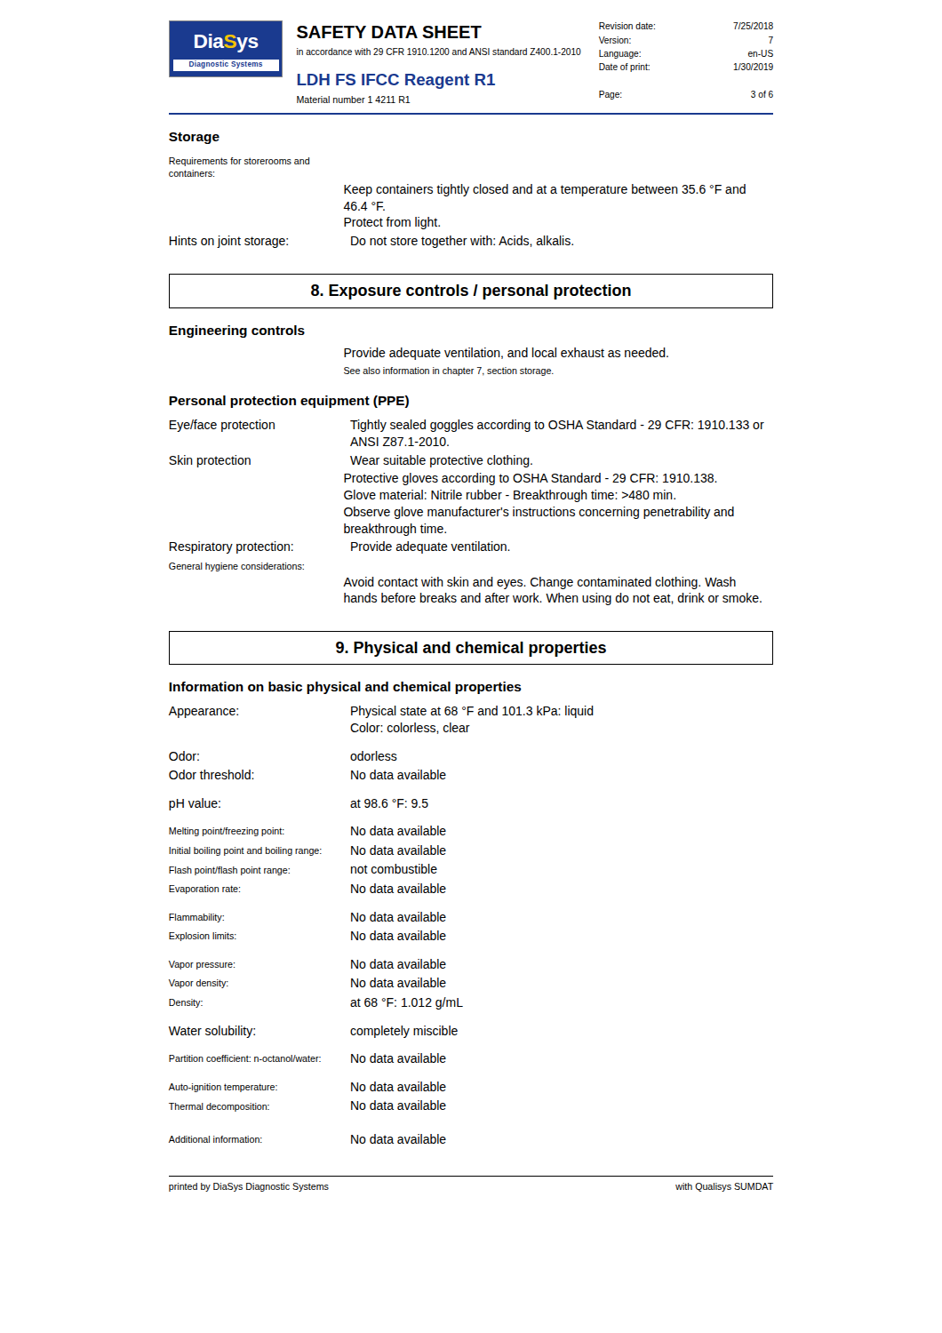DiaSys
Diagnostic Systems
SAFETY DATA SHEET
in accordance with 29 CFR 1910.1200 and ANSI standard Z400.1-2010
LDH FS IFCC Reagent R1
Material number 1 4211 R1
| Revision date: | 7/25/2018 |
| Version: | 7 |
| Language: | en-US |
| Date of print: | 1/30/2019 |
| Page: | 3 of 6 |
Storage
| Requirements for storerooms and containers: | |
Keep containers tightly closed and at a temperature between 35.6 °F and 46.4 °F.
Protect from light.
| Hints on joint storage: | Do not store together with: Acids, alkalis. |
8. Exposure controls / personal protection
Engineering controls
Provide adequate ventilation, and local exhaust as needed.
See also information in chapter 7, section storage.
Personal protection equipment (PPE)
| Eye/face protection | Tightly sealed goggles according to OSHA Standard - 29 CFR: 1910.133 or ANSI Z87.1-2010. |
| Skin protection | Wear suitable protective clothing. |
Protective gloves according to OSHA Standard - 29 CFR: 1910.138.
Glove material: Nitrile rubber - Breakthrough time: >480 min.
Observe glove manufacturer's instructions concerning penetrability and breakthrough time.
| Respiratory protection: | Provide adequate ventilation. |
| General hygiene considerations: | |
Avoid contact with skin and eyes. Change contaminated clothing. Wash hands before breaks and after work. When using do not eat, drink or smoke.
9. Physical and chemical properties
Information on basic physical and chemical properties
| Appearance: | Physical state at 68 °F and 101.3 kPa: liquid Color: colorless, clear |
| Odor: | odorless |
| Odor threshold: | No data available |
| pH value: | at 98.6 °F: 9.5 |
| Melting point/freezing point: | No data available |
| Initial boiling point and boiling range: | No data available |
| Flash point/flash point range: | not combustible |
| Evaporation rate: | No data available |
| Flammability: | No data available |
| Explosion limits: | No data available |
| Vapor pressure: | No data available |
| Vapor density: | No data available |
| Density: | at 68 °F: 1.012 g/mL |
| Water solubility: | completely miscible |
| Partition coefficient: n-octanol/water: | No data available |
| Auto-ignition temperature: | No data available |
| Thermal decomposition: | No data available |
| Additional information: | No data available |
printed by DiaSys Diagnostic Systems with Qualisys SUMDAT